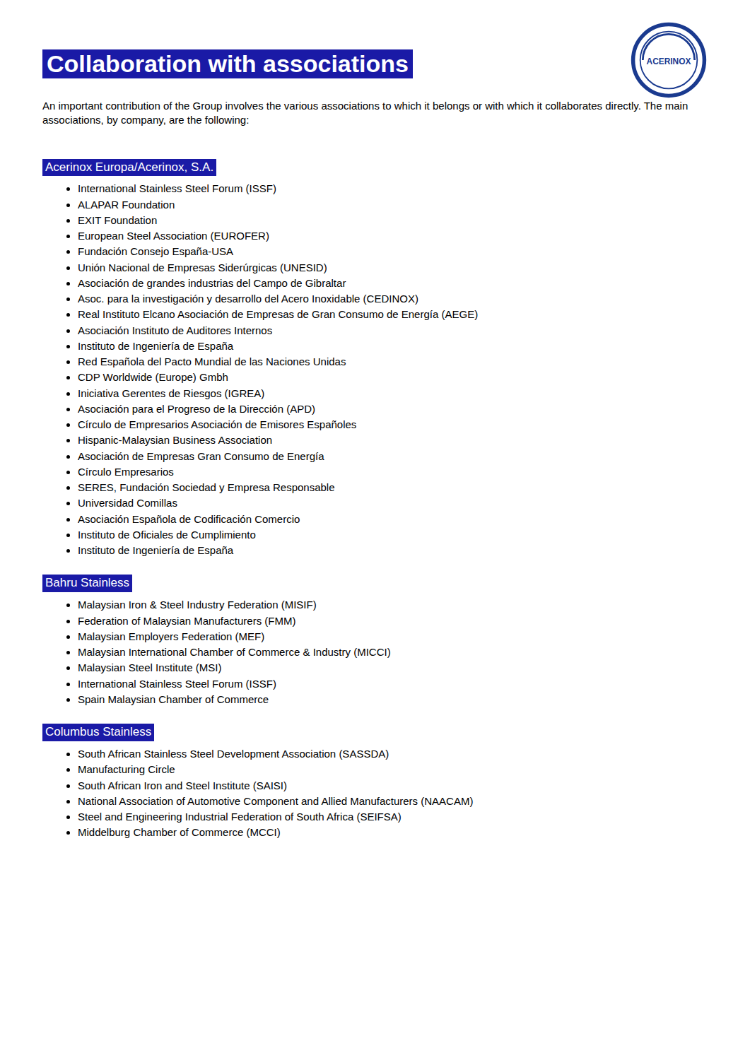ACERINOX
Collaboration with associations
An important contribution of the Group involves the various associations to which it belongs or with which it collaborates directly. The main associations, by company, are the following:
Acerinox Europa/Acerinox, S.A.
International Stainless Steel Forum (ISSF)
ALAPAR Foundation
EXIT Foundation
European Steel Association (EUROFER)
Fundación Consejo España-USA
Unión Nacional de Empresas Siderúrgicas (UNESID)
Asociación de grandes industrias del Campo de Gibraltar
Asoc. para la investigación y desarrollo del Acero Inoxidable (CEDINOX)
Real Instituto Elcano Asociación de Empresas de Gran Consumo de Energía (AEGE)
Asociación Instituto de Auditores Internos
Instituto de Ingeniería de España
Red Española del Pacto Mundial de las Naciones Unidas
CDP Worldwide (Europe) Gmbh
Iniciativa Gerentes de Riesgos (IGREA)
Asociación para el Progreso de la Dirección (APD)
Círculo de Empresarios Asociación de Emisores Españoles
Hispanic-Malaysian Business Association
Asociación de Empresas Gran Consumo de Energía
Círculo Empresarios
SERES, Fundación Sociedad y Empresa Responsable
Universidad Comillas
Asociación Española de Codificación Comercio
Instituto de Oficiales de Cumplimiento
Instituto de Ingeniería de España
Bahru Stainless
Malaysian Iron & Steel Industry Federation (MISIF)
Federation of Malaysian Manufacturers (FMM)
Malaysian Employers Federation (MEF)
Malaysian International Chamber of Commerce & Industry (MICCI)
Malaysian Steel Institute (MSI)
International Stainless Steel Forum (ISSF)
Spain Malaysian Chamber of Commerce
Columbus Stainless
South African Stainless Steel Development Association (SASSDA)
Manufacturing Circle
South African Iron and Steel Institute (SAISI)
National Association of Automotive Component and Allied Manufacturers (NAACAM)
Steel and Engineering Industrial Federation of South Africa (SEIFSA)
Middelburg Chamber of Commerce (MCCI)